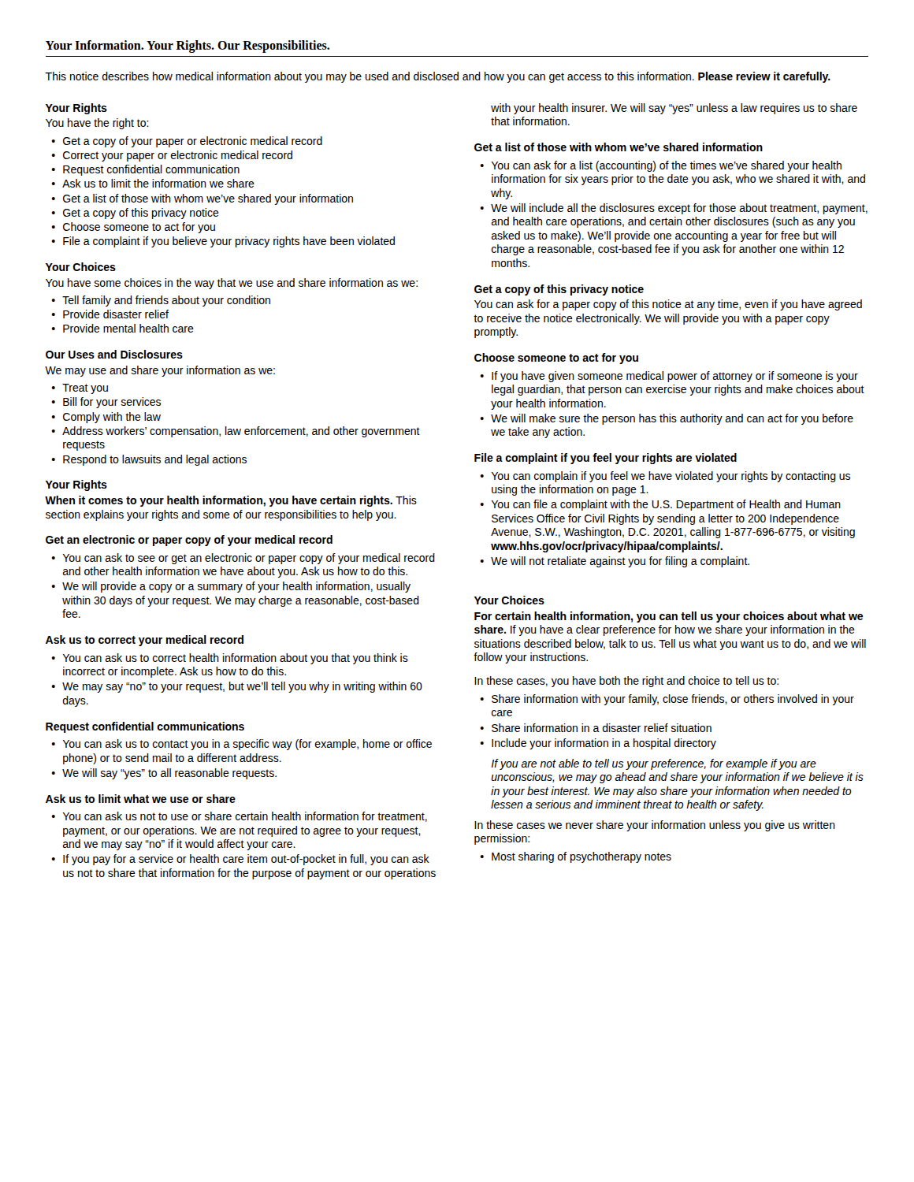Your Information. Your Rights. Our Responsibilities.
This notice describes how medical information about you may be used and disclosed and how you can get access to this information. Please review it carefully.
Your Rights
You have the right to:
Get a copy of your paper or electronic medical record
Correct your paper or electronic medical record
Request confidential communication
Ask us to limit the information we share
Get a list of those with whom we’ve shared your information
Get a copy of this privacy notice
Choose someone to act for you
File a complaint if you believe your privacy rights have been violated
Your Choices
You have some choices in the way that we use and share information as we:
Tell family and friends about your condition
Provide disaster relief
Provide mental health care
Our Uses and Disclosures
We may use and share your information as we:
Treat you
Bill for your services
Comply with the law
Address workers’ compensation, law enforcement, and other government requests
Respond to lawsuits and legal actions
Your Rights
When it comes to your health information, you have certain rights. This section explains your rights and some of our responsibilities to help you.
Get an electronic or paper copy of your medical record
You can ask to see or get an electronic or paper copy of your medical record and other health information we have about you. Ask us how to do this.
We will provide a copy or a summary of your health information, usually within 30 days of your request. We may charge a reasonable, cost-based fee.
Ask us to correct your medical record
You can ask us to correct health information about you that you think is incorrect or incomplete. Ask us how to do this.
We may say “no” to your request, but we’ll tell you why in writing within 60 days.
Request confidential communications
You can ask us to contact you in a specific way (for example, home or office phone) or to send mail to a different address.
We will say “yes” to all reasonable requests.
Ask us to limit what we use or share
You can ask us not to use or share certain health information for treatment, payment, or our operations. We are not required to agree to your request, and we may say “no” if it would affect your care.
If you pay for a service or health care item out-of-pocket in full, you can ask us not to share that information for the purpose of payment or our operations with your health insurer. We will say “yes” unless a law requires us to share that information.
Get a list of those with whom we’ve shared information
You can ask for a list (accounting) of the times we’ve shared your health information for six years prior to the date you ask, who we shared it with, and why.
We will include all the disclosures except for those about treatment, payment, and health care operations, and certain other disclosures (such as any you asked us to make). We’ll provide one accounting a year for free but will charge a reasonable, cost-based fee if you ask for another one within 12 months.
Get a copy of this privacy notice
You can ask for a paper copy of this notice at any time, even if you have agreed to receive the notice electronically. We will provide you with a paper copy promptly.
Choose someone to act for you
If you have given someone medical power of attorney or if someone is your legal guardian, that person can exercise your rights and make choices about your health information.
We will make sure the person has this authority and can act for you before we take any action.
File a complaint if you feel your rights are violated
You can complain if you feel we have violated your rights by contacting us using the information on page 1.
You can file a complaint with the U.S. Department of Health and Human Services Office for Civil Rights by sending a letter to 200 Independence Avenue, S.W., Washington, D.C. 20201, calling 1-877-696-6775, or visiting www.hhs.gov/ocr/privacy/hipaa/complaints/.
We will not retaliate against you for filing a complaint.
Your Choices
For certain health information, you can tell us your choices about what we share. If you have a clear preference for how we share your information in the situations described below, talk to us. Tell us what you want us to do, and we will follow your instructions.
In these cases, you have both the right and choice to tell us to:
Share information with your family, close friends, or others involved in your care
Share information in a disaster relief situation
Include your information in a hospital directory
If you are not able to tell us your preference, for example if you are unconscious, we may go ahead and share your information if we believe it is in your best interest. We may also share your information when needed to lessen a serious and imminent threat to health or safety.
In these cases we never share your information unless you give us written permission:
Most sharing of psychotherapy notes